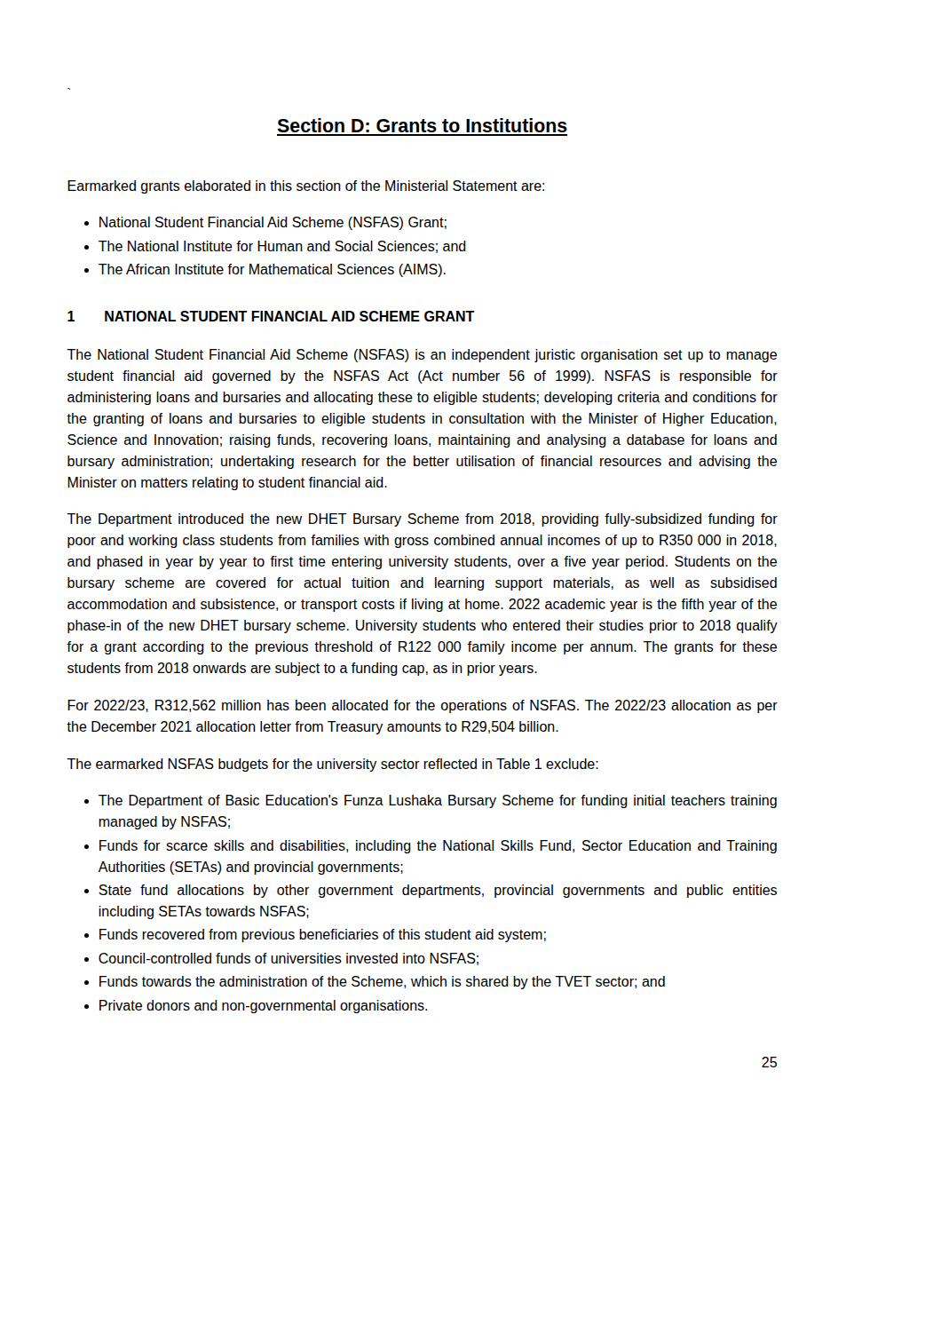`
Section D: Grants to Institutions
Earmarked grants elaborated in this section of the Ministerial Statement are:
National Student Financial Aid Scheme (NSFAS) Grant;
The National Institute for Human and Social Sciences; and
The African Institute for Mathematical Sciences (AIMS).
1 NATIONAL STUDENT FINANCIAL AID SCHEME GRANT
The National Student Financial Aid Scheme (NSFAS) is an independent juristic organisation set up to manage student financial aid governed by the NSFAS Act (Act number 56 of 1999). NSFAS is responsible for administering loans and bursaries and allocating these to eligible students; developing criteria and conditions for the granting of loans and bursaries to eligible students in consultation with the Minister of Higher Education, Science and Innovation; raising funds, recovering loans, maintaining and analysing a database for loans and bursary administration; undertaking research for the better utilisation of financial resources and advising the Minister on matters relating to student financial aid.
The Department introduced the new DHET Bursary Scheme from 2018, providing fully-subsidized funding for poor and working class students from families with gross combined annual incomes of up to R350 000 in 2018, and phased in year by year to first time entering university students, over a five year period. Students on the bursary scheme are covered for actual tuition and learning support materials, as well as subsidised accommodation and subsistence, or transport costs if living at home. 2022 academic year is the fifth year of the phase-in of the new DHET bursary scheme. University students who entered their studies prior to 2018 qualify for a grant according to the previous threshold of R122 000 family income per annum. The grants for these students from 2018 onwards are subject to a funding cap, as in prior years.
For 2022/23, R312,562 million has been allocated for the operations of NSFAS. The 2022/23 allocation as per the December 2021 allocation letter from Treasury amounts to R29,504 billion.
The earmarked NSFAS budgets for the university sector reflected in Table 1 exclude:
The Department of Basic Education's Funza Lushaka Bursary Scheme for funding initial teachers training managed by NSFAS;
Funds for scarce skills and disabilities, including the National Skills Fund, Sector Education and Training Authorities (SETAs) and provincial governments;
State fund allocations by other government departments, provincial governments and public entities including SETAs towards NSFAS;
Funds recovered from previous beneficiaries of this student aid system;
Council-controlled funds of universities invested into NSFAS;
Funds towards the administration of the Scheme, which is shared by the TVET sector; and
Private donors and non-governmental organisations.
25